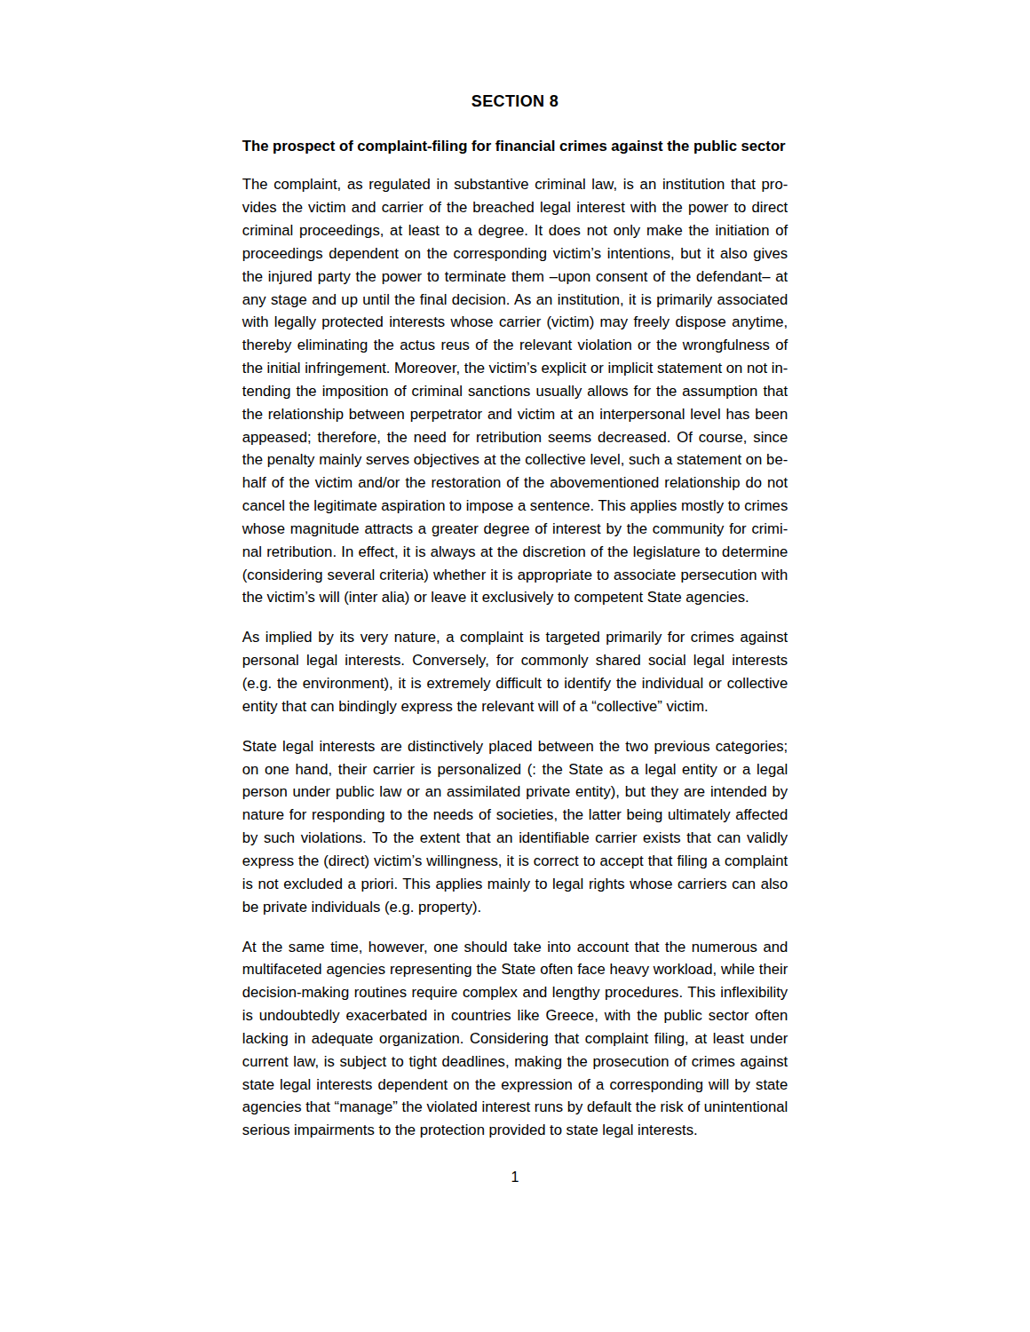SECTION 8
The prospect of complaint-filing for financial crimes against the public sector
The complaint, as regulated in substantive criminal law, is an institution that provides the victim and carrier of the breached legal interest with the power to direct criminal proceedings, at least to a degree. It does not only make the initiation of proceedings dependent on the corresponding victim’s intentions, but it also gives the injured party the power to terminate them –upon consent of the defendant– at any stage and up until the final decision. As an institution, it is primarily associated with legally protected interests whose carrier (victim) may freely dispose anytime, thereby eliminating the actus reus of the relevant violation or the wrongfulness of the initial infringement. Moreover, the victim’s explicit or implicit statement on not intending the imposition of criminal sanctions usually allows for the assumption that the relationship between perpetrator and victim at an interpersonal level has been appeased; therefore, the need for retribution seems decreased. Of course, since the penalty mainly serves objectives at the collective level, such a statement on behalf of the victim and/or the restoration of the abovementioned relationship do not cancel the legitimate aspiration to impose a sentence. This applies mostly to crimes whose magnitude attracts a greater degree of interest by the community for criminal retribution. In effect, it is always at the discretion of the legislature to determine (considering several criteria) whether it is appropriate to associate persecution with the victim’s will (inter alia) or leave it exclusively to competent State agencies.
As implied by its very nature, a complaint is targeted primarily for crimes against personal legal interests. Conversely, for commonly shared social legal interests (e.g. the environment), it is extremely difficult to identify the individual or collective entity that can bindingly express the relevant will of a “collective” victim.
State legal interests are distinctively placed between the two previous categories; on one hand, their carrier is personalized (: the State as a legal entity or a legal person under public law or an assimilated private entity), but they are intended by nature for responding to the needs of societies, the latter being ultimately affected by such violations. To the extent that an identifiable carrier exists that can validly express the (direct) victim’s willingness, it is correct to accept that filing a complaint is not excluded a priori. This applies mainly to legal rights whose carriers can also be private individuals (e.g. property).
At the same time, however, one should take into account that the numerous and multifaceted agencies representing the State often face heavy workload, while their decision-making routines require complex and lengthy procedures. This inflexibility is undoubtedly exacerbated in countries like Greece, with the public sector often lacking in adequate organization. Considering that complaint filing, at least under current law, is subject to tight deadlines, making the prosecution of crimes against state legal interests dependent on the expression of a corresponding will by state agencies that “manage” the violated interest runs by default the risk of unintentional serious impairments to the protection provided to state legal interests.
1